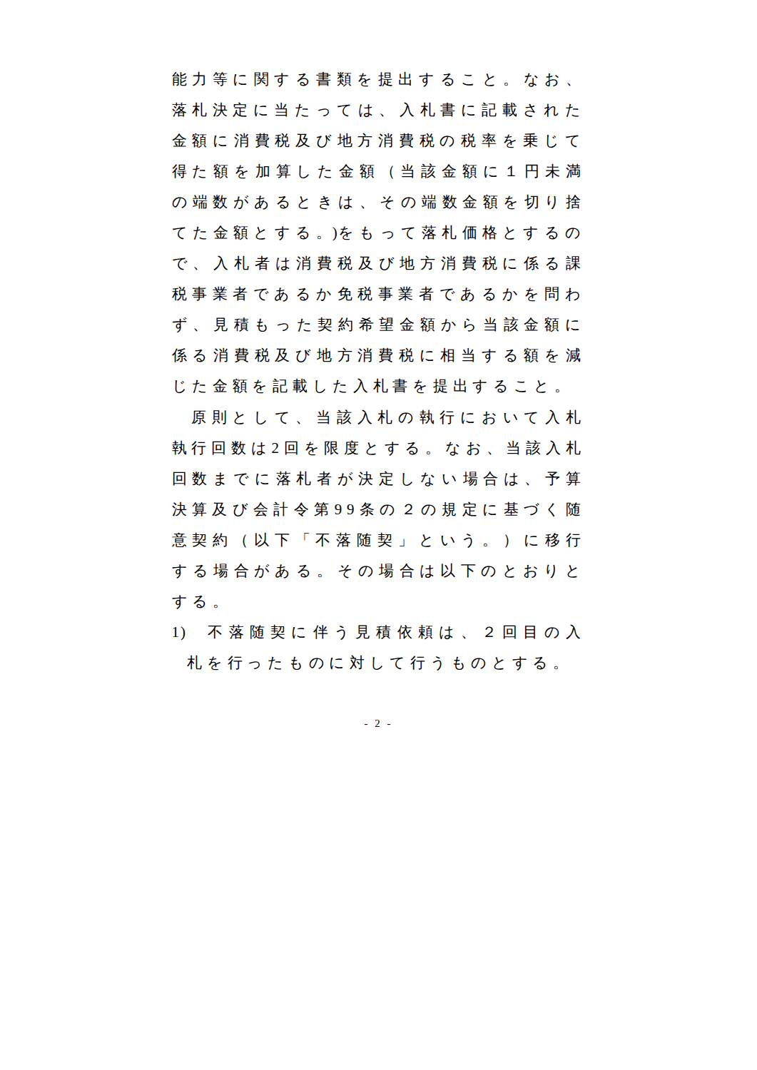能力等に関する書類を提出すること。なお、落札決定に当たっては、入札書に記載された金額に消費税及び地方消費税の税率を乗じて得た額を加算した金額（当該金額に１円未満の端数があるときは、その端数金額を切り捨てた金額とする。) をもって落札価格とするので、入札者は消費税及び地方消費税に係る課税事業者であるか免税事業者であるかを問わず、見積もった契約希望金額から当該金額に係る消費税及び地方消費税に相当する額を減じた金額を記載した入札書を提出すること。
原則として、当該入札の執行において入札執行回数は2回を限度とする。なお、当該入札回数までに落札者が決定しない場合は、予算決算及び会計令第99条の２の規定に基づく随意契約（以下「不落随契」という。）に移行する場合がある。その場合は以下のとおりとする。
1) 　不落随契に伴う見積依頼は、２回目の入札を行ったものに対して行うものとする。
- 2 -